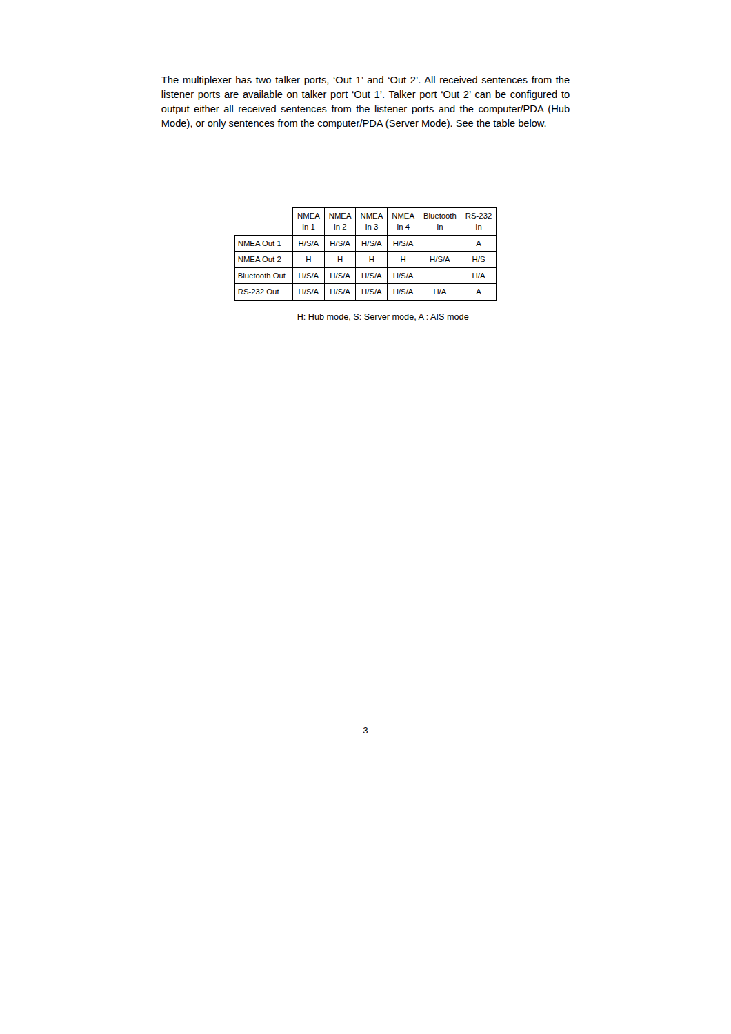The multiplexer has two talker ports, ‘Out 1’ and ‘Out 2’. All received sentences from the listener ports are available on talker port ‘Out 1’. Talker port ‘Out 2’ can be configured to output either all received sentences from the listener ports and the computer/PDA (Hub Mode), or only sentences from the computer/PDA (Server Mode). See the table below.
| | NMEA In 1 | NMEA In 2 | NMEA In 3 | NMEA In 4 | Bluetooth In | RS-232 In |
| --- | --- | --- | --- | --- | --- | --- |
| NMEA Out 1 | H/S/A | H/S/A | H/S/A | H/S/A | | A |
| NMEA Out 2 | H | H | H | H | H/S/A | H/S |
| Bluetooth Out | H/S/A | H/S/A | H/S/A | H/S/A | | H/A |
| RS-232 Out | H/S/A | H/S/A | H/S/A | H/S/A | H/A | A |
H: Hub mode, S: Server mode, A : AIS mode
3